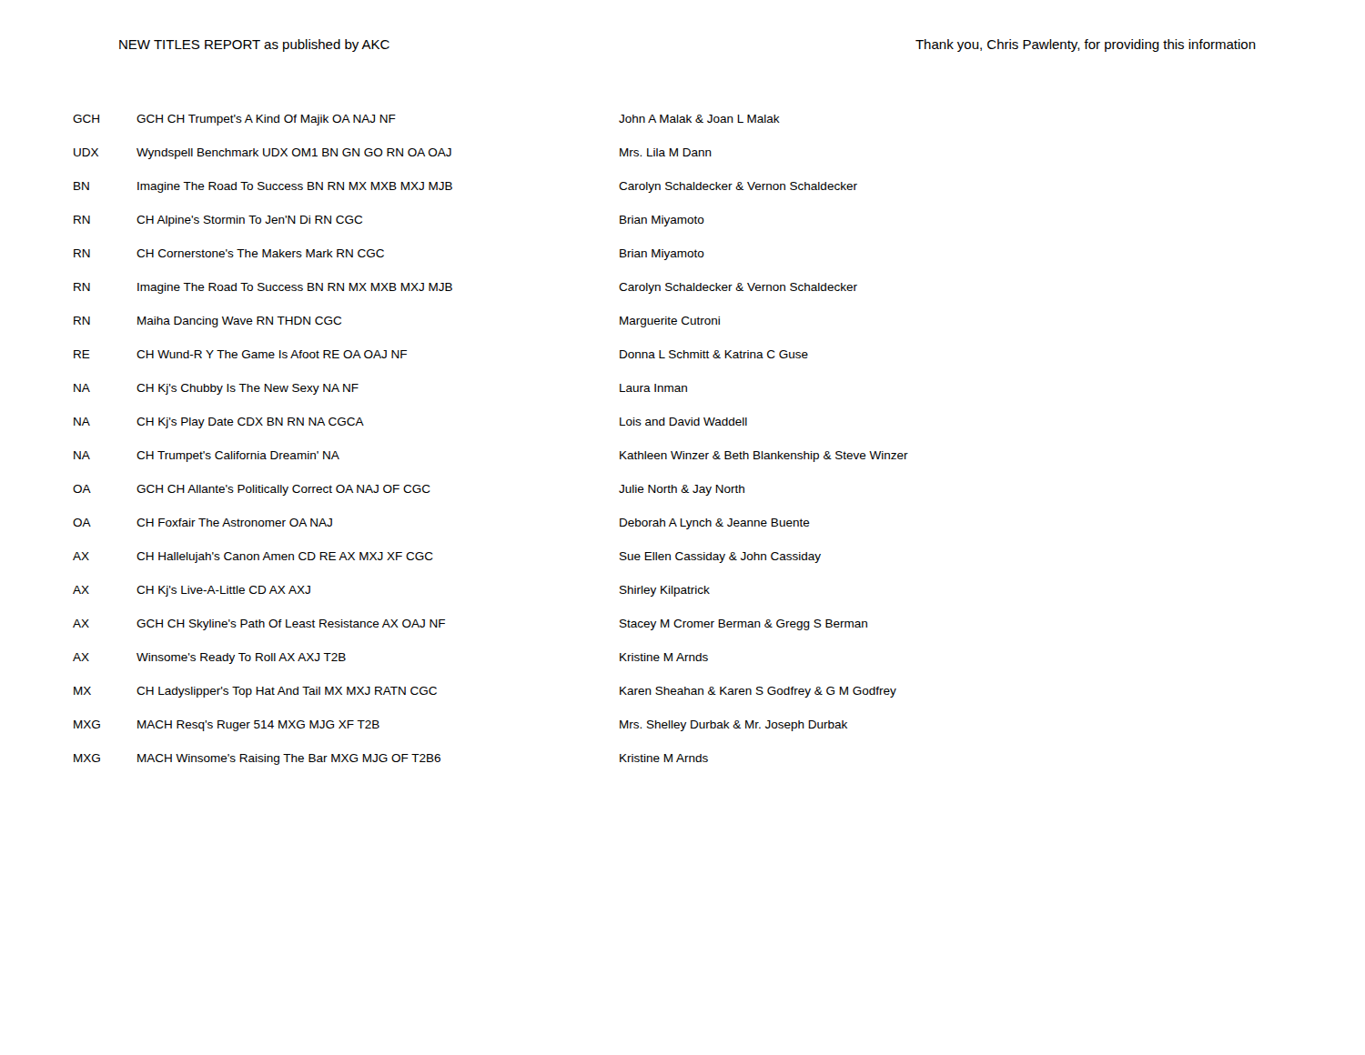NEW TITLES REPORT as published by AKC
Thank you, Chris Pawlenty, for providing this information
| GCH | GCH CH Trumpet's A Kind Of Majik OA NAJ NF | John A Malak & Joan L Malak |
| UDX | Wyndspell Benchmark UDX OM1 BN GN GO RN OA OAJ | Mrs. Lila M Dann |
| BN | Imagine The Road To Success BN RN MX MXB MXJ MJB | Carolyn Schaldecker & Vernon Schaldecker |
| RN | CH Alpine's Stormin To Jen'N Di RN CGC | Brian Miyamoto |
| RN | CH Cornerstone's The Makers Mark RN CGC | Brian Miyamoto |
| RN | Imagine The Road To Success BN RN MX MXB MXJ MJB | Carolyn Schaldecker & Vernon Schaldecker |
| RN | Maiha Dancing Wave RN THDN CGC | Marguerite Cutroni |
| RE | CH Wund-R Y The Game Is Afoot RE OA OAJ NF | Donna L Schmitt & Katrina C Guse |
| NA | CH Kj's Chubby Is The New Sexy NA NF | Laura Inman |
| NA | CH Kj's Play Date CDX BN RN NA CGCA | Lois and David Waddell |
| NA | CH Trumpet's California Dreamin' NA | Kathleen Winzer & Beth Blankenship & Steve Winzer |
| OA | GCH CH Allante's Politically Correct OA NAJ OF CGC | Julie North & Jay North |
| OA | CH Foxfair The Astronomer OA NAJ | Deborah A Lynch & Jeanne Buente |
| AX | CH Hallelujah's Canon Amen CD RE AX MXJ XF CGC | Sue Ellen Cassiday & John Cassiday |
| AX | CH Kj's Live-A-Little CD AX AXJ | Shirley Kilpatrick |
| AX | GCH CH Skyline's Path Of Least Resistance AX OAJ NF | Stacey M Cromer Berman & Gregg S Berman |
| AX | Winsome's Ready To Roll AX AXJ T2B | Kristine M Arnds |
| MX | CH Ladyslipper's Top Hat And Tail MX MXJ RATN CGC | Karen Sheahan & Karen S Godfrey & G M Godfrey |
| MXG | MACH Resq's Ruger 514 MXG MJG XF T2B | Mrs. Shelley Durbak & Mr. Joseph Durbak |
| MXG | MACH Winsome's Raising The Bar MXG MJG OF T2B6 | Kristine M Arnds |